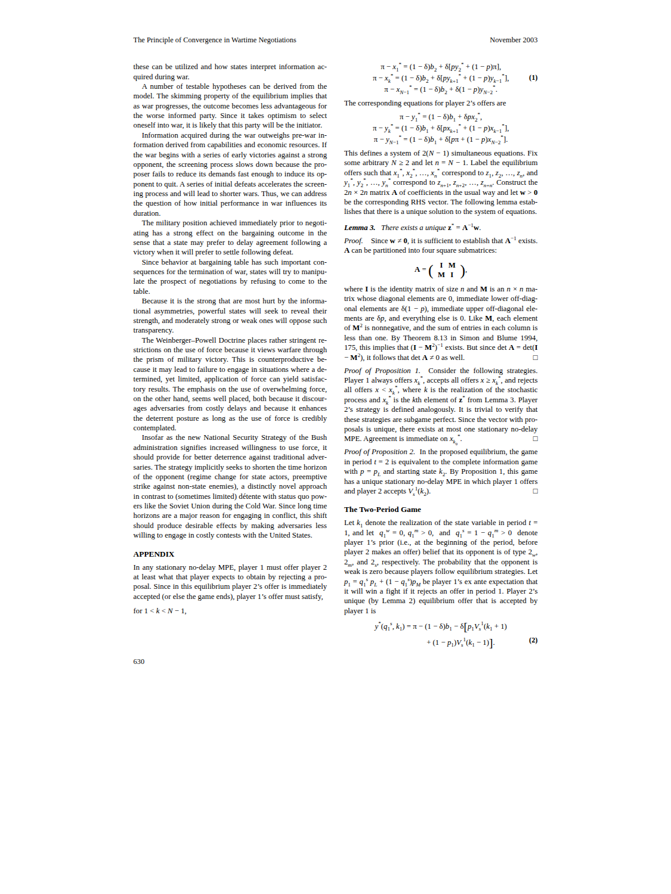The Principle of Convergence in Wartime Negotiations
November 2003
these can be utilized and how states interpret information acquired during war.
A number of testable hypotheses can be derived from the model. The skimming property of the equilibrium implies that as war progresses, the outcome becomes less advantageous for the worse informed party. Since it takes optimism to select oneself into war, it is likely that this party will be the initiator.
Information acquired during the war outweighs pre-war information derived from capabilities and economic resources. If the war begins with a series of early victories against a strong opponent, the screening process slows down because the proposer fails to reduce its demands fast enough to induce its opponent to quit. A series of initial defeats accelerates the screening process and will lead to shorter wars. Thus, we can address the question of how initial performance in war influences its duration.
The military position achieved immediately prior to negotiating has a strong effect on the bargaining outcome in the sense that a state may prefer to delay agreement following a victory when it will prefer to settle following defeat.
Since behavior at bargaining table has such important consequences for the termination of war, states will try to manipulate the prospect of negotiations by refusing to come to the table.
Because it is the strong that are most hurt by the informational asymmetries, powerful states will seek to reveal their strength, and moderately strong or weak ones will oppose such transparency.
The Weinberger–Powell Doctrine places rather stringent restrictions on the use of force because it views warfare through the prism of military victory. This is counterproductive because it may lead to failure to engage in situations where a determined, yet limited, application of force can yield satisfactory results. The emphasis on the use of overwhelming force, on the other hand, seems well placed, both because it discourages adversaries from costly delays and because it enhances the deterrent posture as long as the use of force is credibly contemplated.
Insofar as the new National Security Strategy of the Bush administration signifies increased willingness to use force, it should provide for better deterrence against traditional adversaries. The strategy implicitly seeks to shorten the time horizon of the opponent (regime change for state actors, preemptive strike against non-state enemies), a distinctly novel approach in contrast to (sometimes limited) détente with status quo powers like the Soviet Union during the Cold War. Since long time horizons are a major reason for engaging in conflict, this shift should produce desirable effects by making adversaries less willing to engage in costly contests with the United States.
APPENDIX
In any stationary no-delay MPE, player 1 must offer player 2 at least what that player expects to obtain by rejecting a proposal. Since in this equilibrium player 2’s offer is immediately accepted (or else the game ends), player 1’s offer must satisfy,
for 1 < k < N − 1,
π − x1* = (1 − δ)b2 + δ[py2* + (1 − p)π], π − xk* = (1 − δ)b2 + δ[pyk+1* + (1 − p)yk−1*],(1) π − xN−1* = (1 − δ)b2 + δ(1 − p)yN−2*.
The corresponding equations for player 2’s offers are
π − y1* = (1 − δ)b1 + δpx2*, π − yk* = (1 − δ)b1 + δ[pxk+1* + (1 − p)xk−1*], π − yN−1* = (1 − δ)b1 + δ[pπ + (1 − p)xN−2*].
This defines a system of 2(N − 1) simultaneous equations. Fix some arbitrary N ≥ 2 and let n = N − 1. Label the equilibrium offers such that x1*, x2*, …, xn* correspond to z1, z2, …, zn, and y1*, y2*, …, yn* correspond to zn+1, zn+2, …, zn+n. Construct the 2n × 2n matrix A of coefficients in the usual way and let w > 0 be the corresponding RHS vector. The following lemma establishes that there is a unique solution to the system of equations.
Lemma 3. There exists a unique z* = A−1w.
Proof. Since w ≠ 0, it is sufficient to establish that A−1 exists. A can be partitioned into four square submatrices:
A = (
| I | M |
| M | I |
),
where I is the identity matrix of size n and M is an n × n matrix whose diagonal elements are 0, immediate lower off-diagonal elements are δ(1 − p), immediate upper off-diagonal elements are δp, and everything else is 0. Like M, each element of M2 is nonnegative, and the sum of entries in each column is less than one. By Theorem 8.13 in Simon and Blume 1994, 175, this implies that (I − M2)−1 exists. But since det A = det(I − M2), it follows that det A ≠ 0 as well.□
Proof of Proposition 1. Consider the following strategies. Player 1 always offers xk*, accepts all offers x ≥ xk*, and rejects all offers x < xk*, where k is the realization of the stochastic process and xk* is the kth element of z* from Lemma 3. Player 2’s strategy is defined analogously. It is trivial to verify that these strategies are subgame perfect. Since the vector with proposals is unique, there exists at most one stationary no-delay MPE. Agreement is immediate on xk0*.□
Proof of Proposition 2. In the proposed equilibrium, the game in period t = 2 is equivalent to the complete information game with p = pL and starting state k2. By Proposition 1, this game has a unique stationary no-delay MPE in which player 1 offers and player 2 accepts Vs1(k2).□
The Two-Period Game
Let k1 denote the realization of the state variable in period t = 1, and let q1w = 0, q1m > 0, and q1s = 1 − q1m > 0 denote player 1’s prior (i.e., at the beginning of the period, before player 2 makes an offer) belief that its opponent is of type 2w, 2m, and 2s, respectively. The probability that the opponent is weak is zero because players follow equilibrium strategies. Let p1 = q1s pL + (1 − q1s)pM be player 1’s ex ante expectation that it will win a fight if it rejects an offer in period 1. Player 2’s unique (by Lemma 2) equilibrium offer that is accepted by player 1 is
y*(q1s, k1) = π − (1 − δ)b1 − δ[p1Vs1(k1 + 1) + (1 − p1)Vs1(k1 − 1)].(2)
630